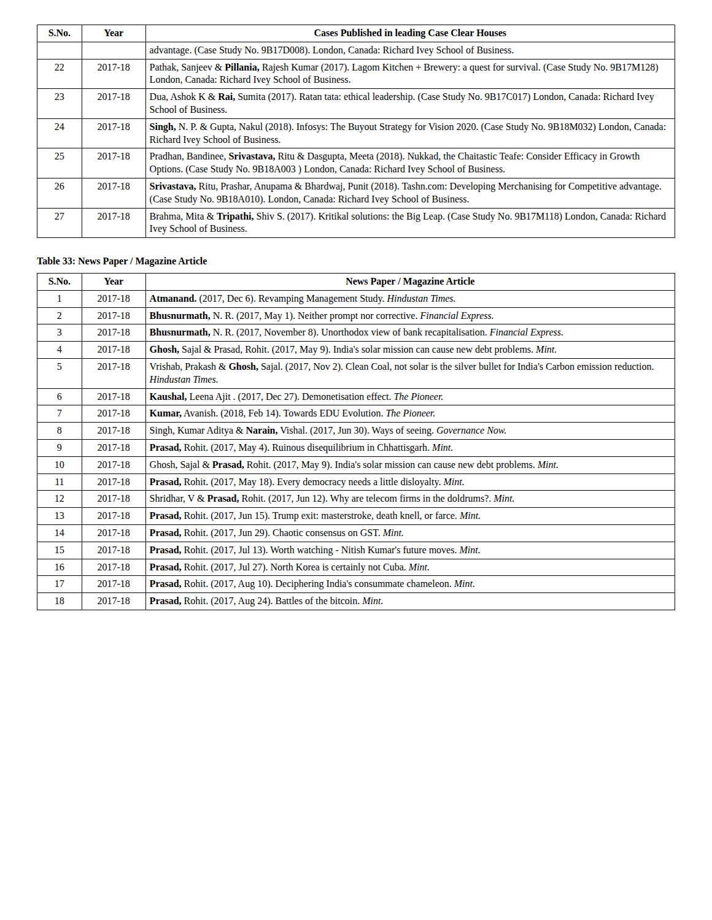| S.No. | Year | Cases Published in leading Case Clear Houses |
| --- | --- | --- |
| | | advantage. (Case Study No. 9B17D008). London, Canada: Richard Ivey School of Business. |
| 22 | 2017-18 | Pathak, Sanjeev & Pillania, Rajesh Kumar (2017). Lagom Kitchen + Brewery: a quest for survival. (Case Study No. 9B17M128) London, Canada: Richard Ivey School of Business. |
| 23 | 2017-18 | Dua, Ashok K & Rai, Sumita (2017). Ratan tata: ethical leadership. (Case Study No. 9B17C017) London, Canada: Richard Ivey School of Business. |
| 24 | 2017-18 | Singh, N. P. & Gupta, Nakul (2018). Infosys: The Buyout Strategy for Vision 2020. (Case Study No. 9B18M032) London, Canada: Richard Ivey School of Business. |
| 25 | 2017-18 | Pradhan, Bandinee, Srivastava, Ritu & Dasgupta, Meeta (2018). Nukkad, the Chaitastic Teafe: Consider Efficacy in Growth Options. (Case Study No. 9B18A003 ) London, Canada: Richard Ivey School of Business. |
| 26 | 2017-18 | Srivastava, Ritu, Prashar, Anupama & Bhardwaj, Punit (2018). Tashn.com: Developing Merchanising for Competitive advantage. (Case Study No. 9B18A010). London, Canada: Richard Ivey School of Business. |
| 27 | 2017-18 | Brahma, Mita & Tripathi, Shiv S. (2017). Kritikal solutions: the Big Leap. (Case Study No. 9B17M118) London, Canada: Richard Ivey School of Business. |
Table 33: News Paper / Magazine Article
| S.No. | Year | News Paper / Magazine Article |
| --- | --- | --- |
| 1 | 2017-18 | Atmanand. (2017, Dec 6). Revamping Management Study. Hindustan Times. |
| 2 | 2017-18 | Bhusnurmath, N. R. (2017, May 1). Neither prompt nor corrective. Financial Express. |
| 3 | 2017-18 | Bhusnurmath, N. R. (2017, November 8). Unorthodox view of bank recapitalisation. Financial Express. |
| 4 | 2017-18 | Ghosh, Sajal & Prasad, Rohit. (2017, May 9). India's solar mission can cause new debt problems. Mint. |
| 5 | 2017-18 | Vrishab, Prakash & Ghosh, Sajal. (2017, Nov 2). Clean Coal, not solar is the silver bullet for India's Carbon emission reduction. Hindustan Times. |
| 6 | 2017-18 | Kaushal, Leena Ajit . (2017, Dec 27). Demonetisation effect. The Pioneer. |
| 7 | 2017-18 | Kumar, Avanish. (2018, Feb 14). Towards EDU Evolution. The Pioneer. |
| 8 | 2017-18 | Singh, Kumar Aditya & Narain, Vishal. (2017, Jun 30). Ways of seeing. Governance Now. |
| 9 | 2017-18 | Prasad, Rohit. (2017, May 4). Ruinous disequilibrium in Chhattisgarh. Mint. |
| 10 | 2017-18 | Ghosh, Sajal & Prasad, Rohit. (2017, May 9). India's solar mission can cause new debt problems. Mint. |
| 11 | 2017-18 | Prasad, Rohit. (2017, May 18). Every democracy needs a little disloyalty. Mint. |
| 12 | 2017-18 | Shridhar, V & Prasad, Rohit. (2017, Jun 12). Why are telecom firms in the doldrums?. Mint. |
| 13 | 2017-18 | Prasad, Rohit. (2017, Jun 15). Trump exit: masterstroke, death knell, or farce. Mint. |
| 14 | 2017-18 | Prasad, Rohit. (2017, Jun 29). Chaotic consensus on GST. Mint. |
| 15 | 2017-18 | Prasad, Rohit. (2017, Jul 13). Worth watching - Nitish Kumar's future moves. Mint. |
| 16 | 2017-18 | Prasad, Rohit. (2017, Jul 27). North Korea is certainly not Cuba. Mint. |
| 17 | 2017-18 | Prasad, Rohit. (2017, Aug 10). Deciphering India's consummate chameleon. Mint. |
| 18 | 2017-18 | Prasad, Rohit. (2017, Aug 24). Battles of the bitcoin. Mint. |